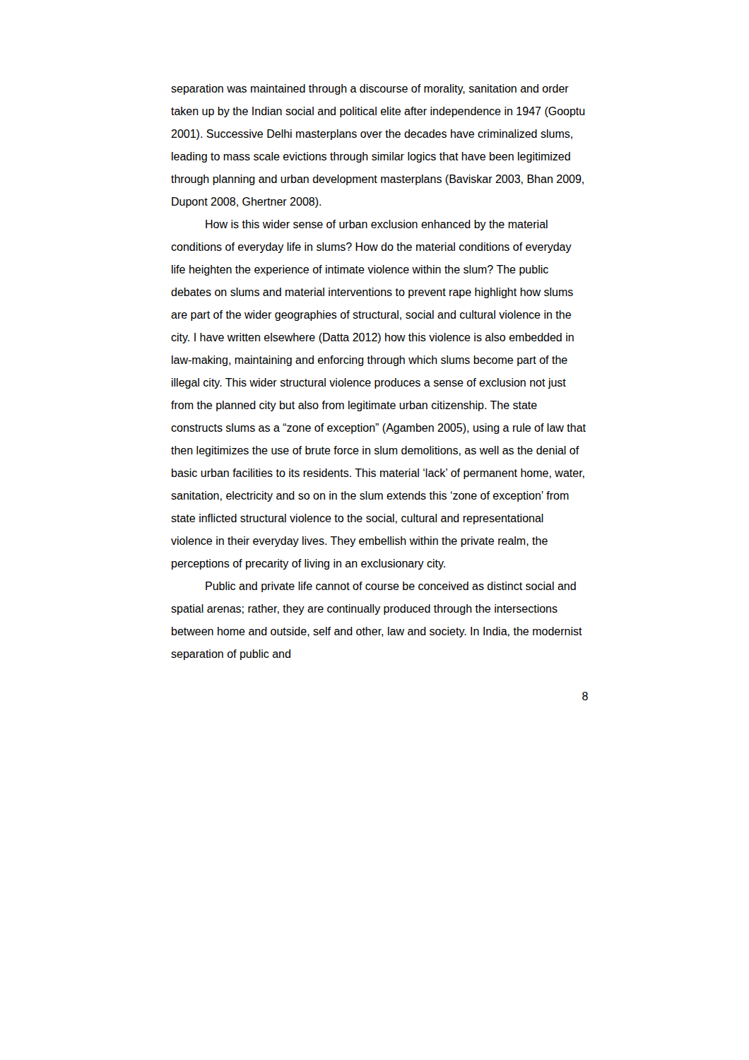separation was maintained through a discourse of morality, sanitation and order taken up by the Indian social and political elite after independence in 1947 (Gooptu 2001). Successive Delhi masterplans over the decades have criminalized slums, leading to mass scale evictions through similar logics that have been legitimized through planning and urban development masterplans (Baviskar 2003, Bhan 2009, Dupont 2008, Ghertner 2008).
How is this wider sense of urban exclusion enhanced by the material conditions of everyday life in slums? How do the material conditions of everyday life heighten the experience of intimate violence within the slum? The public debates on slums and material interventions to prevent rape highlight how slums are part of the wider geographies of structural, social and cultural violence in the city. I have written elsewhere (Datta 2012) how this violence is also embedded in law-making, maintaining and enforcing through which slums become part of the illegal city. This wider structural violence produces a sense of exclusion not just from the planned city but also from legitimate urban citizenship. The state constructs slums as a “zone of exception” (Agamben 2005), using a rule of law that then legitimizes the use of brute force in slum demolitions, as well as the denial of basic urban facilities to its residents. This material ‘lack’ of permanent home, water, sanitation, electricity and so on in the slum extends this ‘zone of exception’ from state inflicted structural violence to the social, cultural and representational violence in their everyday lives. They embellish within the private realm, the perceptions of precarity of living in an exclusionary city.
Public and private life cannot of course be conceived as distinct social and spatial arenas; rather, they are continually produced through the intersections between home and outside, self and other, law and society. In India, the modernist separation of public and
8